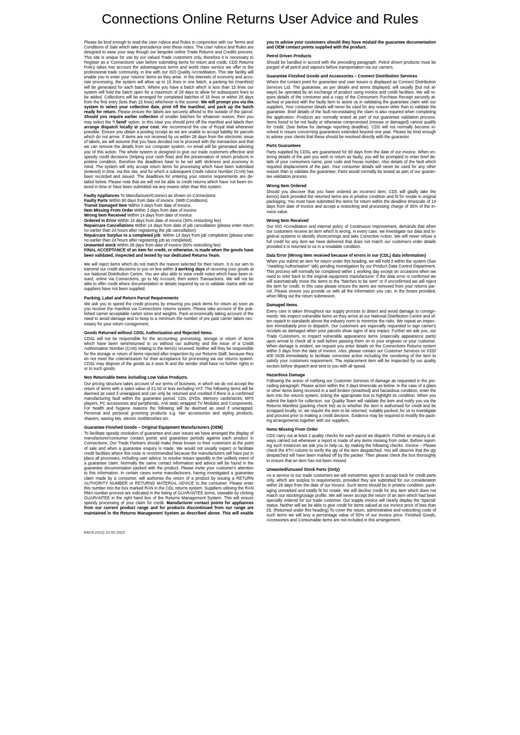Connections Online Returns User Advice and Rules
Please be kind enough to read the User Advice and Rules in conjunction with our Terms and Conditions of Sale which take precedence over these notes. The User Advice and Rules are designed to ease your way though our bespoke online Trade Returns and Credits process. This site is unique for use by our valued Trade customers only, therefore it is necessary to Register as a 'Connections' user before submitting items for return and credit. CDS Returns Policy takes into account the advantageous terms and world class service we offer to the professional trade community, in line with our ISO Quality Accreditation. This site facility will enable you to enter your 'returns' items as they arise. In the interests of economy and accurate processing, the system will allow up to 15 lines in one batch, a packing list (manifest) will be generated for each batch. Where you have a batch which is less than 15 lines our system will hold the batch open for a maximum of 28 days to allow for subsequent lines to be added. Collections will be arranged for completed batches of 15 lines or within 28 days from the first entry (less than 15 lines) whichever is the sooner. We will prompt you via the system to select your collection date, print off the manifest, and pack up the batch ready for return. Please ensure the labels are securely affixed to the outside of the parcel. Should you require earlier collection of smaller batches for whatever reason, then you may select the 'I Send' option. In this case you should print off the manifest and labels then arrange dispatch locally at your cost. We recommend the use of Royal Mail whenever possible. Ensure you obtain a posting receipt as we are unable to accept liability for parcels which do not arrive. If items are not received by us within 28 days from the electronic issue of labels, we will assume that you have decided not to proceed with the transaction and that we can remove the details from our computer system. An email will be generated advising you of this action. The whole system is designed to give our trade customers effective and speedy credit decisions (helping your cash flow) and the preservation of return products in pristine condition, therefore the deadlines have to be set with slickness and economy in mind. The system will only accept return items for processing which have been submitted (entered) in time, via this site, and for which a subsequent Credit Advice Number (CAN) has been recorded and issued. The deadlines for entering your returns requirements are detailed below. Please note that we will not be able to credit returns which have not been entered in time or have been submitted via any means other than this system.
Faulty Appliances To Manufacturer/Connect as shown on Connections
Faulty Parts Within 90 days from date of invoice. (With Conditions)
Transit Damaged Item Within 3 days from date of invoice.
Item Missing From Order Within 3 days from date of invoice
Wrong Item Received Within 14 days from date of invoice
Ordered in Error Within 14 days from date of invoice (30% restocking fee)
Repaircare Cancellations Within 14 days from date of job cancellation (please enter return no earlier than 24 hours after registering the job cancellation).
Repaircare Surplus to a completed job. Within 14 days from job completion (please enter no earlier than 24 hours after registering job as completed).
Unwanted stock Within 28 days from date of invoice (50% restocking fee)
FINAL ACCEPTANCE of an item for credit, or otherwise, is made when the goods have been validated, inspected and tested by our dedicated Returns Team.
We will reject items which do not match the reason selected for their return. It is our aim to transmit our credit decisions to you on line within 3 working days of receiving your goods at our National Distribution Centre. You are also able to view credit notes which have been issued, online via Connections, go to My Account, then select Transactions. We will not be able to offer credit where documentation or details required by us to validate claims with our suppliers have not been supplied.
Packing, Label and Return Parcel Requirements
We ask you to speed the credit process by ensuring you pack items for return as soon as you receive the manifest via Connections returns system. Please take account of the published carrier acceptable carton sizes and weights. Pack economically taking account of the need to avoid damage and to keep to a minimum the number of pre paid carrier labels necessary for your return consignment.
Goods Returned without CDSL Authorisation and Rejected Items.
CDSL will not be responsible for the accounting, processing, storage or return of items which have been sent/returned to us without our authority and the issue of a Credit Authorisation Number (CAN) relating to the item(s) received. Neither will they be responsible for the storage or return of items rejected after inspection by our Returns Staff, because they do not meet the criteria/reason for their acceptance for processing via our returns system. CDSL may dispose of the goods as it sees fit and the sender shall have no further rights in or to such goods.
Non Returnable Items including Low Value Products.
Our pricing structure takes account of our terms of business, in which we do not accept the return of items with a sales value of £1.50 or less excluding VAT. The following items will be deemed as used if unwrapped and can only be returned and credited if there is a confirmed manufacturing fault within the guarantee period. CDs, DVDs, Memory cards/sticks, MP3 players, PC accessories and peripherals. Anti static wrapped TV Modules and Components. For health and hygiene reasons the following will be deemed as used if unwrapped. Personal and personal grooming products e.g. hair accessories and styling products, shavers, waxing kits, electric toothbrushes etc.
Guarantee Finished Goods – Original Equipment Manufacturers (OEM)
To facilitate speedy resolution of guarantee and user issues we have arranged the display of manufacturer/consumer contact points and guarantee periods against each product in Connections. Our Trade Partners should make these known to their customers at the point of sale and when a guarantee enquiry is made. We would not usually expect or facilitate credit facilities where this route is recommended because the manufacturers will have put in place all processes, including user advice, to resolve issues speedily in the unlikely event of a guarantee claim. Normally the same contact information and advice will be found in the guarantee documentation packed with the product. Please invite your customer's attention to this information. In certain cases some manufacturers, having investigated a guarantee claim made by a consumer, will authorise the return of a product by issuing a RETURN AUTHORITY NUMBER or RETURNS MATERIAL ADVICE to the consumer. Please enter this number into the box marked RAN in the CDL returns system. Suppliers utilising the RAN RMA number process are indicated in the listing of GUARANTEE terms, viewable by clicking GUARANTEE in the right hand box of the Returns Management System. This will ensure speedy processing of your claim for credit. Manufacturer contact points for appliances from our current product range and for products discontinued from our range are maintained in the Returns Management System as described above. This will enable you to advise your customers should they have mislaid the guarantee documentation and OEM contact points supplied with the product.
Petrol Driven Products
Should be handled in accord with the preceding paragraph. Petrol driven products must be purged of all petrol and vapours before transportation via our carriers.
Guarantee Finished Goods and Accessories – Connect Distribution Services
Where the contact point for guarantee and user issues is displayed as Connect Distribution Services Ltd. The guarantee, as per details and terms displayed, will usually (but not always) be operated by an exchange of product using invoice and credit facilities. We will require details of the consumer and a copy of the Consumers Purchase Receipt securely attached or packed with the faulty item to assist us in validating the guarantee claim with our suppliers. Your consumer details will never be used for any reason other than to validate the guarantee. Brief details of the fault necessitating the claim is also required when completing the application. Products are normally tested as part of our guarantee validation process. Items found to be not faulty or otherwise compromised (misuse or damaged) cannot qualify for credit. (See below for damage reporting deadline). CDS will not normally become involved in issues concerning guarantees extended beyond one year. Please be kind enough to advise your clients that these should be resolved directly with the guarantor.
Parts Guarantees
Parts supplied by CDSL are guaranteed for 90 days from the date of our invoice. When entering details of the part you wish to return as faulty, you will be prompted to enter brief details of your consumers name, post code and house number. Also details of the fault which required displacement of the part. Your consumer details will never be used for any other reason than to validate the guarantee. Parts would normally be tested as part of our guarantee validation process.
Wrong Item Ordered
Should you discover that you have ordered an incorrect item; CDS will gladly take the item(s) back provided the returned items are in pristine condition and fit for resale in original packaging. You must have submitted the items for return within the deadline timescale of 14 days from date of invoice and accept a restocking and processing charge of 30% of the invoice value.
Wrong Item Received
Our ISO Accreditation and internal policy of Continuous Improvement, demands that when our customers receive an item which is wrong, in every case, we investigate our data and logistical systems to identify shortcomings and take Corrective Action. We will never refuse a full credit for any item we have delivered that does not match our customers order details provided it is returned to us in a resalable condition.
Data Error (Wrong item received because of errors in our (CDL) data information)
When you submit an item for return under this heading; we will hold it within the system (See "Awaiting Authorisation" tab) pending investigation by our Product Data Control Department. This process will normally be completed within 1 working day except on occasions when we need to refer back to the original equipment manufacturer. If the data error is confirmed we will automatically move the items to the "batches to be sent" or if unconfirmed we will reject the item for credit. In this case please ensure the items are removed from your returns parcel. Please ensure you provide us with all the information you can, in the boxes provided, when filling out the return submission.
Damaged Items.
Every care is taken throughout our supply process to detect and avoid damage to consignments. We inspect vulnerable items as they arrive at our National Distribution Centre and often repack to standards above the industry norm to minimize the risks. We repeat an inspection immediately prior to dispatch. Our customers are especially requested to sign carrier's receipts as damaged when your parcels show signs of any impact. Further we ask you, our Trade Customers, to inspect vulnerable appearance items (especially appearance parts) upon arrival to check all is well before passing them on to your engineer or your customer. When damage is evident, we request you enter details on the Connections Returns system within 3 days from the date of invoice. Also, please contact our Customer Services on 0333 400 0438 immediately to facilitate corrective action including the reordering of the item to satisfy your customers requirement. The replacement item will be inspected by our quality section before dispatch and sent to you with all speed.
Hazardous Damage
Following the action of notifying our Customer Services of damage as requested in the preceding paragraph. Please action within the 3 days timescale as below. In the case of a glass or other items being received in a well broken (smashed) and hazardous condition, enter the item into the returns system, ticking the appropriate box to highlight its condition. When you submit the batch for collection, our Quality Team will validate the item and notify you via the Returns Manifest (packing check list) as to whether the item is authorised for credit and be scrapped locally, or, we require the item to be returned, suitably packed, for us to investigate and process prior to making a credit decision. Evidence may be required to modify the packing arrangements together with our suppliers.
Items Missing From Order
CDS carry out at least 2 quality checks for each parcel we dispatch. Further an enquiry is always carried out whenever a report is made of any items missing from order. Before reporting such instances we ask you to help us, by making the following checks. Invoice – Please check the 8TH column to verify the qty of the item despatched. You will observe that the qty despatched will have been marked off by the packer. Then please check the box thoroughly to ensure that an item has not been missed.
Unwanted/Unused Stock Parts (Only)
As a service to our trade customers we will sometimes agree to accept back for credit parts only, which are surplus to requirements, provided they are submitted for our consideration within 28 days from the date of our invoice. Such items should be in pristine condition, packaging unmarked and totally fit for resale. We will decline credit for any item which does not match our stocking/usage profile. We will never accept the return of an item which had been specially ordered for our trade customer. Our supply invoice will clearly display the 'Special' status. Neither will we be able to give credit for items valued at our invoice price of less than £5. (Returned under this heading) To cover the return, administrative and restocking costs of such items we will levy a percentage value of 50% of our invoice price. Finished Goods, Accessories and Consumable items are not included in this arrangement.
EAC6 (V12) 10.02.2022